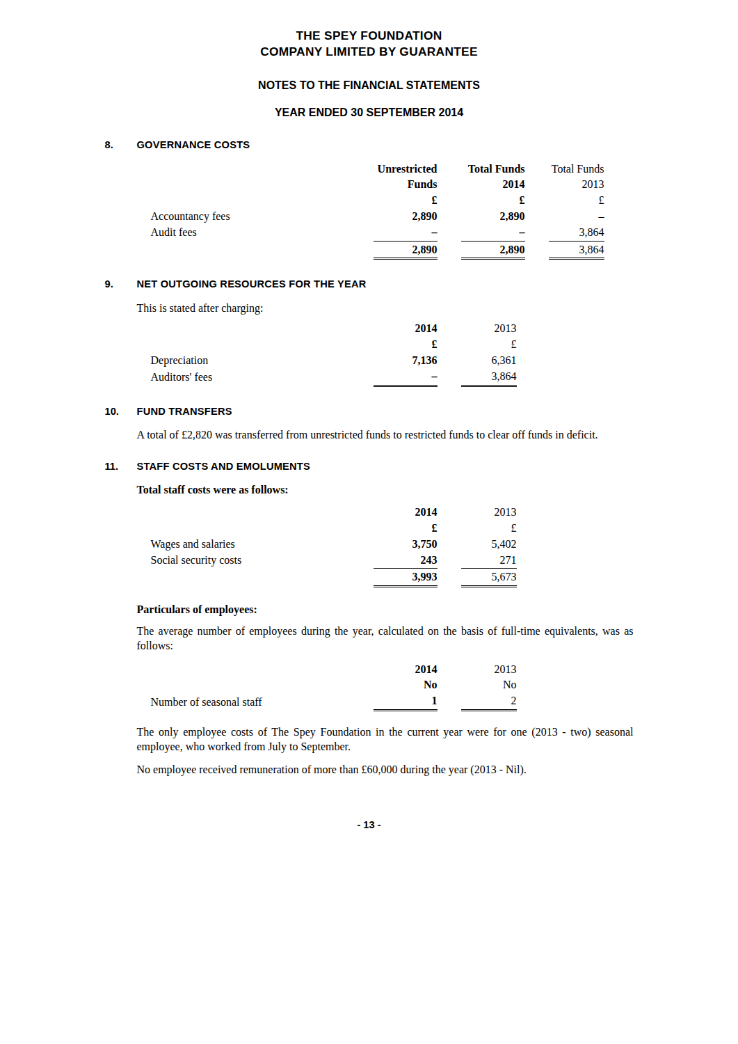THE SPEY FOUNDATION
COMPANY LIMITED BY GUARANTEE
NOTES TO THE FINANCIAL STATEMENTS
YEAR ENDED 30 SEPTEMBER 2014
8.
GOVERNANCE COSTS
| | Unrestricted | | Total Funds | | Total Funds |
| | Funds | | 2014 | | 2013 |
| | £ | | £ | | £ |
| Accountancy fees | 2,890 | | 2,890 | | – |
| Audit fees | – | | – | | 3,864 |
| | 2,890 | | 2,890 | | 3,864 |
9.
NET OUTGOING RESOURCES FOR THE YEAR
This is stated after charging:
| | 2014 | | 2013 |
| | £ | | £ |
| Depreciation | 7,136 | | 6,361 |
| Auditors' fees | – | | 3,864 |
10.
FUND TRANSFERS
A total of £2,820 was transferred from unrestricted funds to restricted funds to clear off funds in deficit.
11.
STAFF COSTS AND EMOLUMENTS
Total staff costs were as follows:
| | 2014 | | 2013 |
| | £ | | £ |
| Wages and salaries | 3,750 | | 5,402 |
| Social security costs | 243 | | 271 |
| | 3,993 | | 5,673 |
Particulars of employees:
The average number of employees during the year, calculated on the basis of full-time equivalents, was as follows:
| | 2014 | | 2013 |
| | No | | No |
| Number of seasonal staff | 1 | | 2 |
The only employee costs of The Spey Foundation in the current year were for one (2013 - two) seasonal employee, who worked from July to September.
No employee received remuneration of more than £60,000 during the year (2013 - Nil).
- 13 -